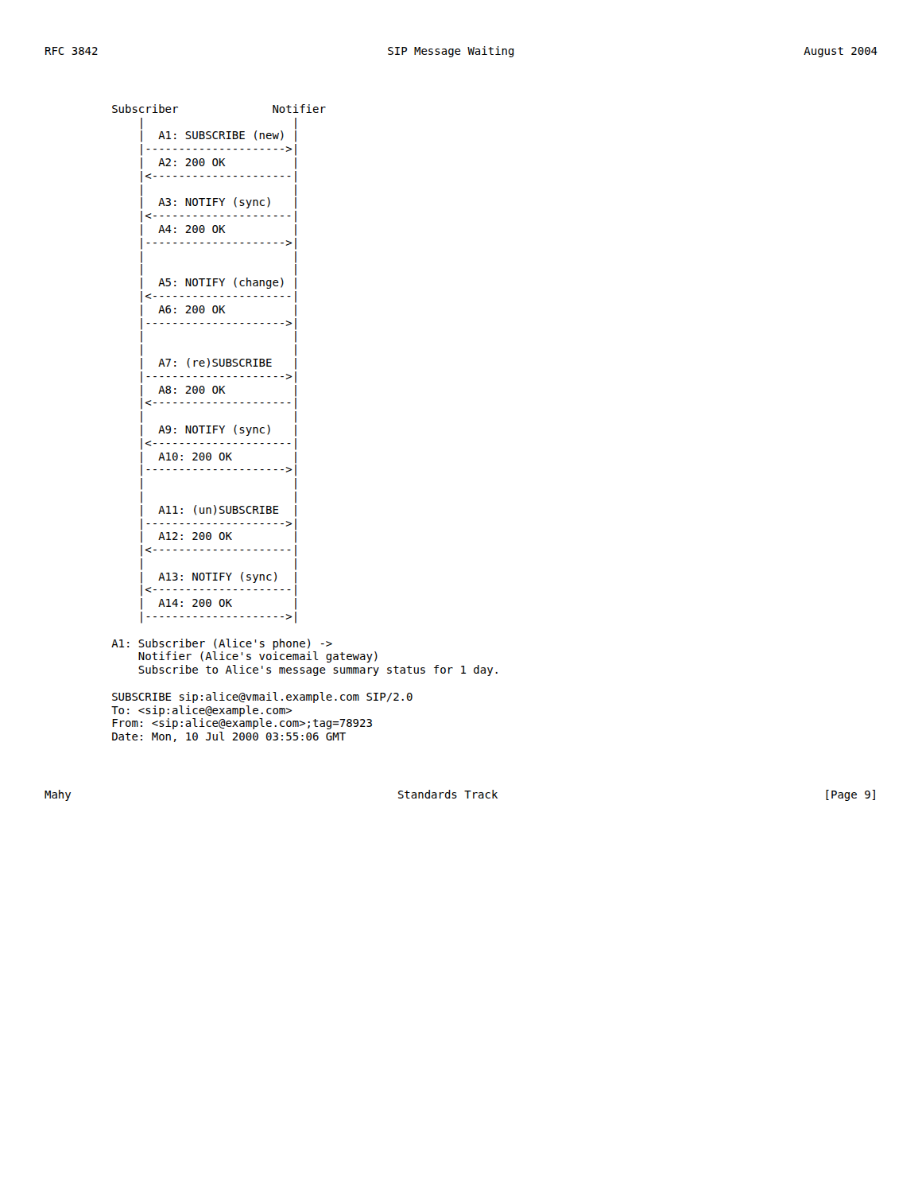RFC 3842 SIP Message Waiting August 2004
Subscriber Notifier | | | A1: SUBSCRIBE (new) | |--------------------->| | A2: 200 OK | |<---------------------| | | | A3: NOTIFY (sync) | |<---------------------| | A4: 200 OK | |--------------------->| | | | | | A5: NOTIFY (change) | |<---------------------| | A6: 200 OK | |--------------------->| | | | | | A7: (re)SUBSCRIBE | |--------------------->| | A8: 200 OK | |<---------------------| | | | A9: NOTIFY (sync) | |<---------------------| | A10: 200 OK | |--------------------->| | | | | | A11: (un)SUBSCRIBE | |--------------------->| | A12: 200 OK | |<---------------------| | | | A13: NOTIFY (sync) | |<---------------------| | A14: 200 OK | |--------------------->|
A1: Subscriber (Alice's phone) -> Notifier (Alice's voicemail gateway) Subscribe to Alice's message summary status for 1 day. SUBSCRIBE sip:alice@vmail.example.com SIP/2.0 To: <sip:alice@example.com> From: <sip:alice@example.com>;tag=78923 Date: Mon, 10 Jul 2000 03:55:06 GMT
Mahy Standards Track[Page 9]